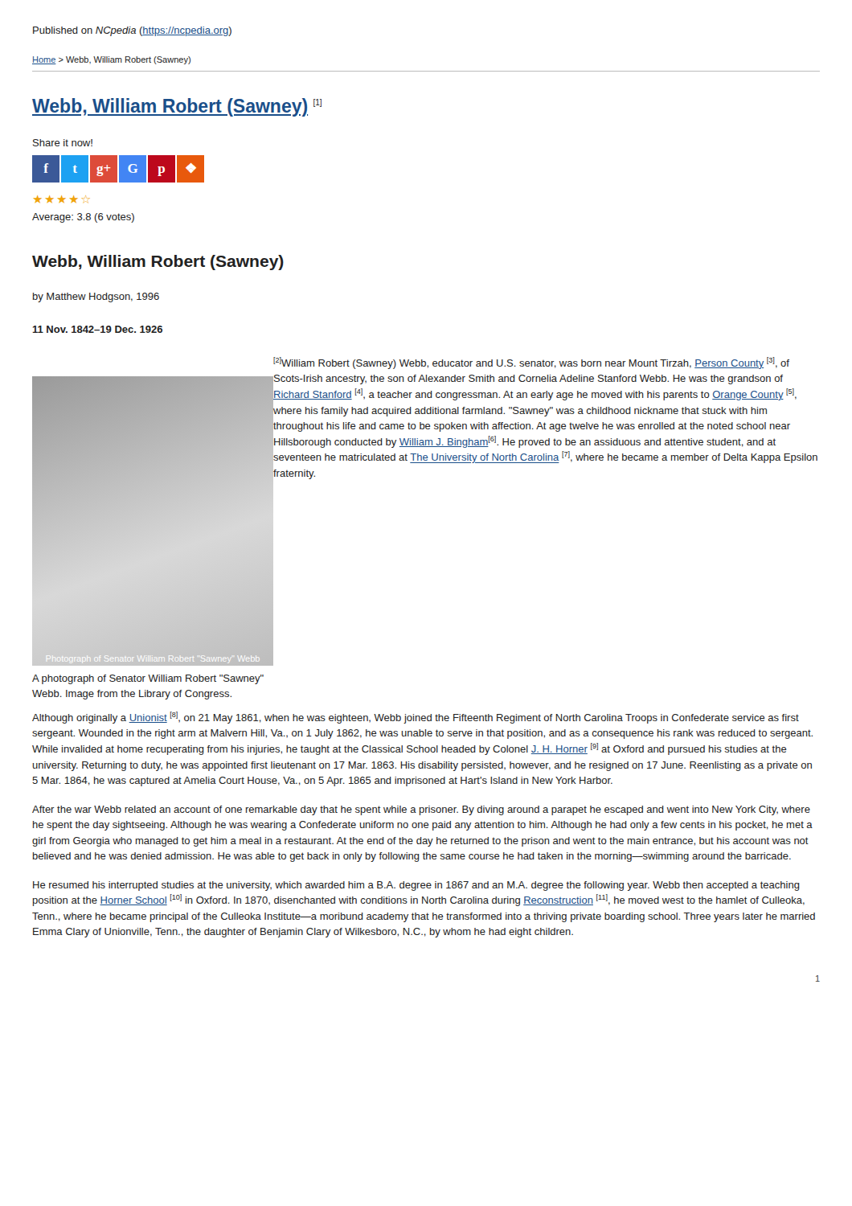Published on NCpedia (https://ncpedia.org)
Home > Webb, William Robert (Sawney)
Webb, William Robert (Sawney) [1]
Share it now!
f
t
g+
G
p
❖
★★★★☆
Average: 3.8 (6 votes)
Webb, William Robert (Sawney)
by Matthew Hodgson, 1996
11 Nov. 1842–19 Dec. 1926
Photograph of Senator William Robert "Sawney" Webb
A photograph of Senator William Robert "Sawney" Webb. Image from the Library of Congress.
[2]William Robert (Sawney) Webb, educator and U.S. senator, was born near Mount Tirzah, Person County [3], of Scots-Irish ancestry, the son of Alexander Smith and Cornelia Adeline Stanford Webb. He was the grandson of Richard Stanford [4], a teacher and congressman. At an early age he moved with his parents to Orange County [5], where his family had acquired additional farmland. "Sawney" was a childhood nickname that stuck with him throughout his life and came to be spoken with affection. At age twelve he was enrolled at the noted school near Hillsborough conducted by William J. Bingham[6]. He proved to be an assiduous and attentive student, and at seventeen he matriculated at The University of North Carolina [7], where he became a member of Delta Kappa Epsilon fraternity.
Although originally a Unionist [8], on 21 May 1861, when he was eighteen, Webb joined the Fifteenth Regiment of North Carolina Troops in Confederate service as first sergeant. Wounded in the right arm at Malvern Hill, Va., on 1 July 1862, he was unable to serve in that position, and as a consequence his rank was reduced to sergeant. While invalided at home recuperating from his injuries, he taught at the Classical School headed by Colonel J. H. Horner [9] at Oxford and pursued his studies at the university. Returning to duty, he was appointed first lieutenant on 17 Mar. 1863. His disability persisted, however, and he resigned on 17 June. Reenlisting as a private on 5 Mar. 1864, he was captured at Amelia Court House, Va., on 5 Apr. 1865 and imprisoned at Hart's Island in New York Harbor.
After the war Webb related an account of one remarkable day that he spent while a prisoner. By diving around a parapet he escaped and went into New York City, where he spent the day sightseeing. Although he was wearing a Confederate uniform no one paid any attention to him. Although he had only a few cents in his pocket, he met a girl from Georgia who managed to get him a meal in a restaurant. At the end of the day he returned to the prison and went to the main entrance, but his account was not believed and he was denied admission. He was able to get back in only by following the same course he had taken in the morning—swimming around the barricade.
He resumed his interrupted studies at the university, which awarded him a B.A. degree in 1867 and an M.A. degree the following year. Webb then accepted a teaching position at the Horner School [10] in Oxford. In 1870, disenchanted with conditions in North Carolina during Reconstruction [11], he moved west to the hamlet of Culleoka, Tenn., where he became principal of the Culleoka Institute—a moribund academy that he transformed into a thriving private boarding school. Three years later he married Emma Clary of Unionville, Tenn., the daughter of Benjamin Clary of Wilkesboro, N.C., by whom he had eight children.
1